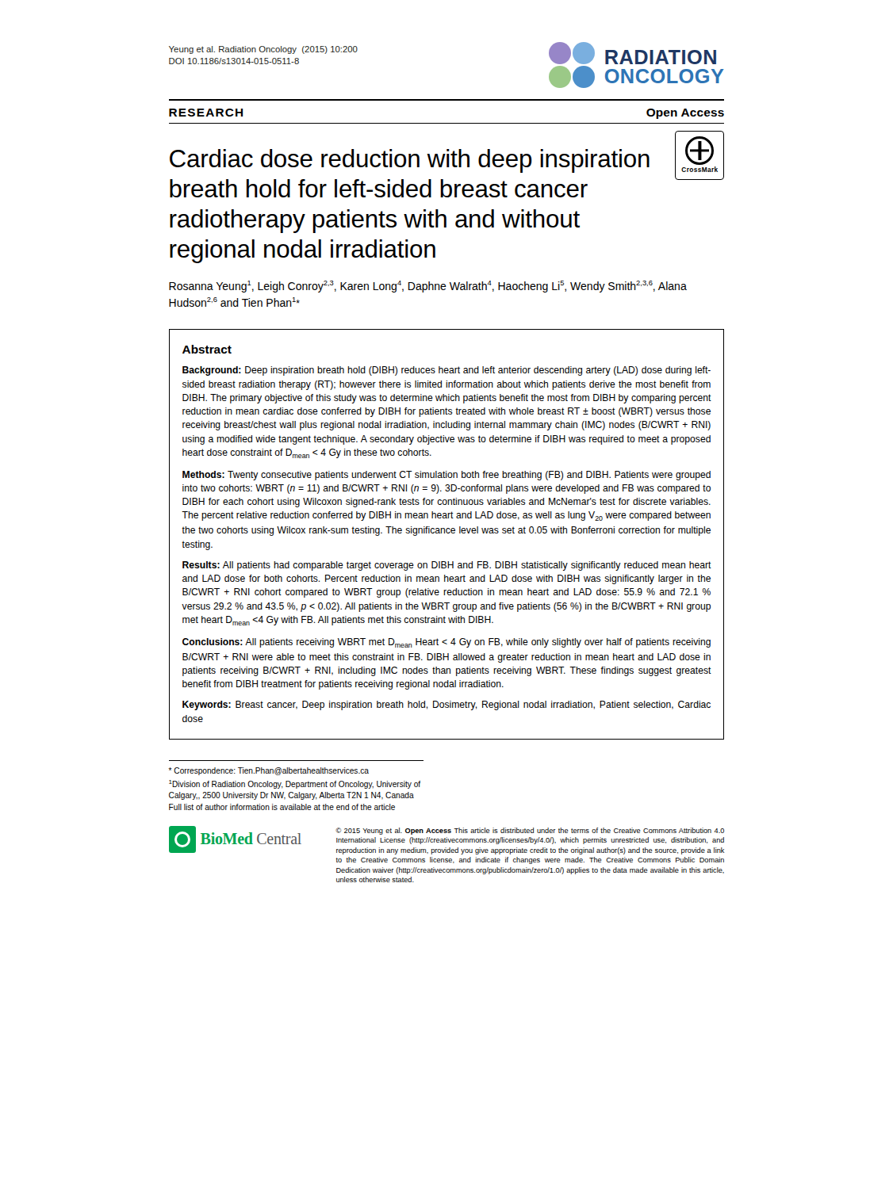Yeung et al. Radiation Oncology (2015) 10:200
DOI 10.1186/s13014-015-0511-8
RADIATION
ONCOLOGY
RESEARCH
Open Access
CrossMark
Cardiac dose reduction with deep inspiration breath hold for left-sided breast cancer radiotherapy patients with and without regional nodal irradiation
Rosanna Yeung1, Leigh Conroy2,3, Karen Long4, Daphne Walrath4, Haocheng Li5, Wendy Smith2,3,6, Alana Hudson2,6 and Tien Phan1*
Abstract
Background: Deep inspiration breath hold (DIBH) reduces heart and left anterior descending artery (LAD) dose during left-sided breast radiation therapy (RT); however there is limited information about which patients derive the most benefit from DIBH. The primary objective of this study was to determine which patients benefit the most from DIBH by comparing percent reduction in mean cardiac dose conferred by DIBH for patients treated with whole breast RT ± boost (WBRT) versus those receiving breast/chest wall plus regional nodal irradiation, including internal mammary chain (IMC) nodes (B/CWRT + RNI) using a modified wide tangent technique. A secondary objective was to determine if DIBH was required to meet a proposed heart dose constraint of Dmean < 4 Gy in these two cohorts.
Methods: Twenty consecutive patients underwent CT simulation both free breathing (FB) and DIBH. Patients were grouped into two cohorts: WBRT (n = 11) and B/CWRT + RNI (n = 9). 3D-conformal plans were developed and FB was compared to DIBH for each cohort using Wilcoxon signed-rank tests for continuous variables and McNemar's test for discrete variables. The percent relative reduction conferred by DIBH in mean heart and LAD dose, as well as lung V20 were compared between the two cohorts using Wilcox rank-sum testing. The significance level was set at 0.05 with Bonferroni correction for multiple testing.
Results: All patients had comparable target coverage on DIBH and FB. DIBH statistically significantly reduced mean heart and LAD dose for both cohorts. Percent reduction in mean heart and LAD dose with DIBH was significantly larger in the B/CWRT + RNI cohort compared to WBRT group (relative reduction in mean heart and LAD dose: 55.9 % and 72.1 % versus 29.2 % and 43.5 %, p < 0.02). All patients in the WBRT group and five patients (56 %) in the B/CWBRT + RNI group met heart Dmean <4 Gy with FB. All patients met this constraint with DIBH.
Conclusions: All patients receiving WBRT met Dmean Heart < 4 Gy on FB, while only slightly over half of patients receiving B/CWRT + RNI were able to meet this constraint in FB. DIBH allowed a greater reduction in mean heart and LAD dose in patients receiving B/CWRT + RNI, including IMC nodes than patients receiving WBRT. These findings suggest greatest benefit from DIBH treatment for patients receiving regional nodal irradiation.
Keywords: Breast cancer, Deep inspiration breath hold, Dosimetry, Regional nodal irradiation, Patient selection, Cardiac dose
* Correspondence: Tien.Phan@albertahealthservices.ca
1Division of Radiation Oncology, Department of Oncology, University of Calgary,, 2500 University Dr NW, Calgary, Alberta T2N 1 N4, Canada
Full list of author information is available at the end of the article
BioMed Central
© 2015 Yeung et al. Open Access This article is distributed under the terms of the Creative Commons Attribution 4.0 International License (http://creativecommons.org/licenses/by/4.0/), which permits unrestricted use, distribution, and reproduction in any medium, provided you give appropriate credit to the original author(s) and the source, provide a link to the Creative Commons license, and indicate if changes were made. The Creative Commons Public Domain Dedication waiver (http://creativecommons.org/publicdomain/zero/1.0/) applies to the data made available in this article, unless otherwise stated.